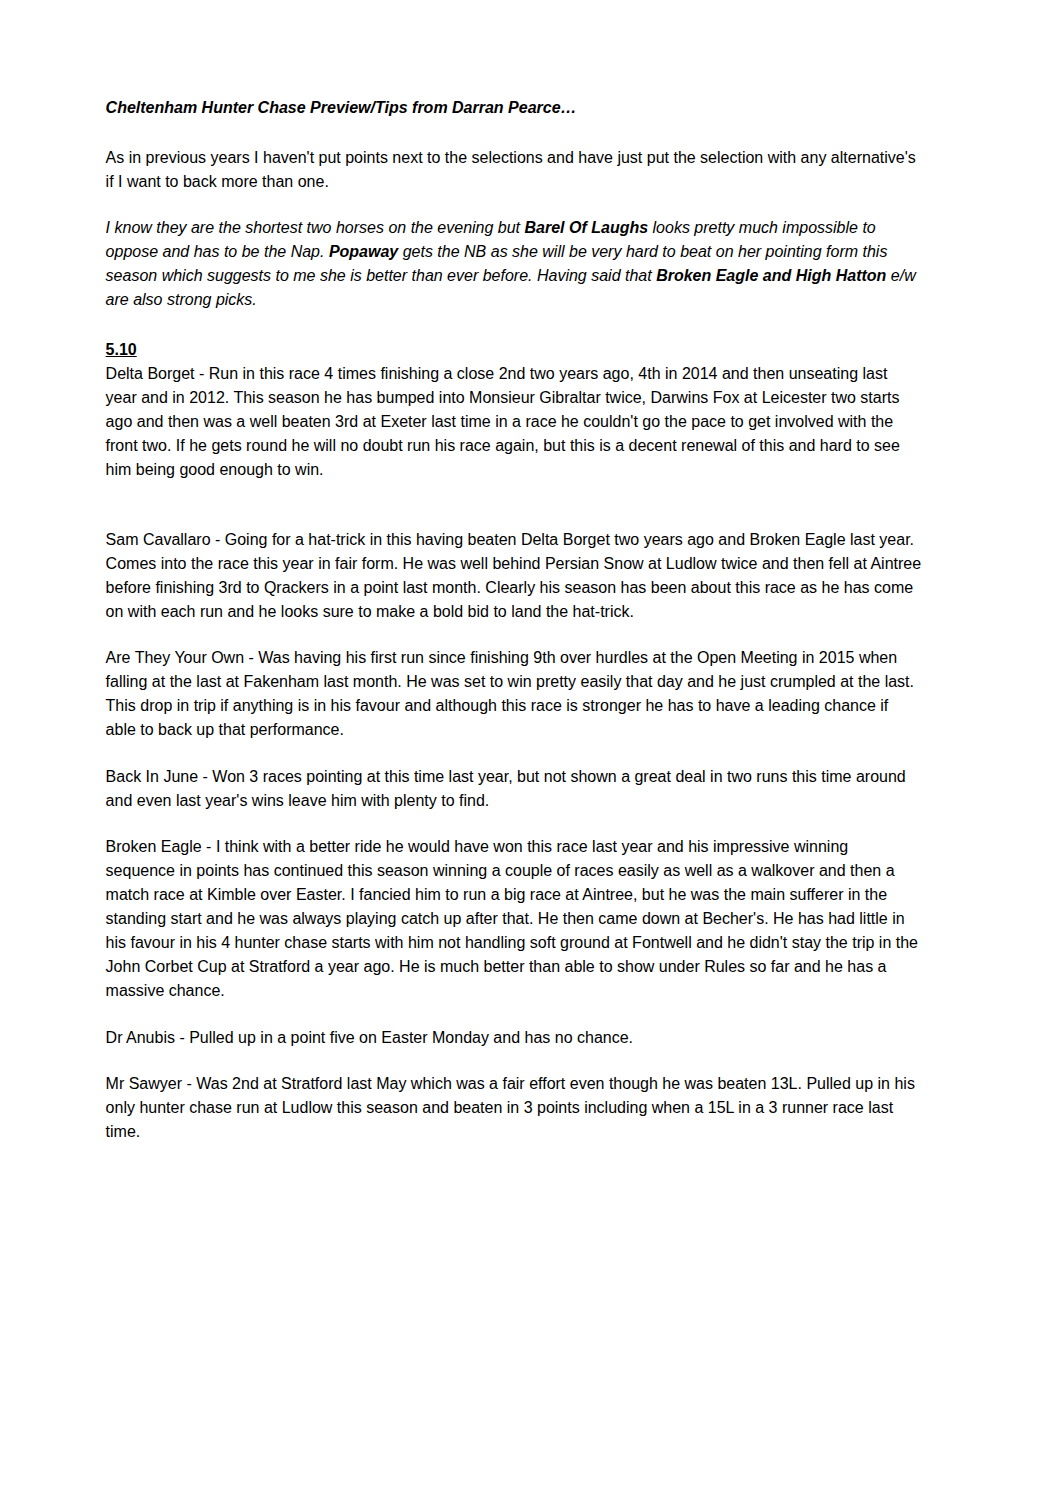Cheltenham Hunter Chase Preview/Tips from Darran Pearce…
As in previous years I haven't put points next to the selections and have just put the selection with any alternative's if I want to back more than one.
I know they are the shortest two horses on the evening but Barel Of Laughs looks pretty much impossible to oppose and has to be the Nap. Popaway gets the NB as she will be very hard to beat on her pointing form this season which suggests to me she is better than ever before. Having said that Broken Eagle and High Hatton e/w are also strong picks.
5.10
Delta Borget - Run in this race 4 times finishing a close 2nd two years ago, 4th in 2014 and then unseating last year and in 2012. This season he has bumped into Monsieur Gibraltar twice, Darwins Fox at Leicester two starts ago and then was a well beaten 3rd at Exeter last time in a race he couldn't go the pace to get involved with the front two. If he gets round he will no doubt run his race again, but this is a decent renewal of this and hard to see him being good enough to win.
Sam Cavallaro - Going for a hat-trick in this having beaten Delta Borget two years ago and Broken Eagle last year. Comes into the race this year in fair form. He was well behind Persian Snow at Ludlow twice and then fell at Aintree before finishing 3rd to Qrackers in a point last month. Clearly his season has been about this race as he has come on with each run and he looks sure to make a bold bid to land the hat-trick.
Are They Your Own - Was having his first run since finishing 9th over hurdles at the Open Meeting in 2015 when falling at the last at Fakenham last month. He was set to win pretty easily that day and he just crumpled at the last. This drop in trip if anything is in his favour and although this race is stronger he has to have a leading chance if able to back up that performance.
Back In June - Won 3 races pointing at this time last year, but not shown a great deal in two runs this time around and even last year's wins leave him with plenty to find.
Broken Eagle - I think with a better ride he would have won this race last year and his impressive winning sequence in points has continued this season winning a couple of races easily as well as a walkover and then a match race at Kimble over Easter. I fancied him to run a big race at Aintree, but he was the main sufferer in the standing start and he was always playing catch up after that. He then came down at Becher's. He has had little in his favour in his 4 hunter chase starts with him not handling soft ground at Fontwell and he didn't stay the trip in the John Corbet Cup at Stratford a year ago. He is much better than able to show under Rules so far and he has a massive chance.
Dr Anubis - Pulled up in a point five on Easter Monday and has no chance.
Mr Sawyer - Was 2nd at Stratford last May which was a fair effort even though he was beaten 13L. Pulled up in his only hunter chase run at Ludlow this season and beaten in 3 points including when a 15L in a 3 runner race last time.